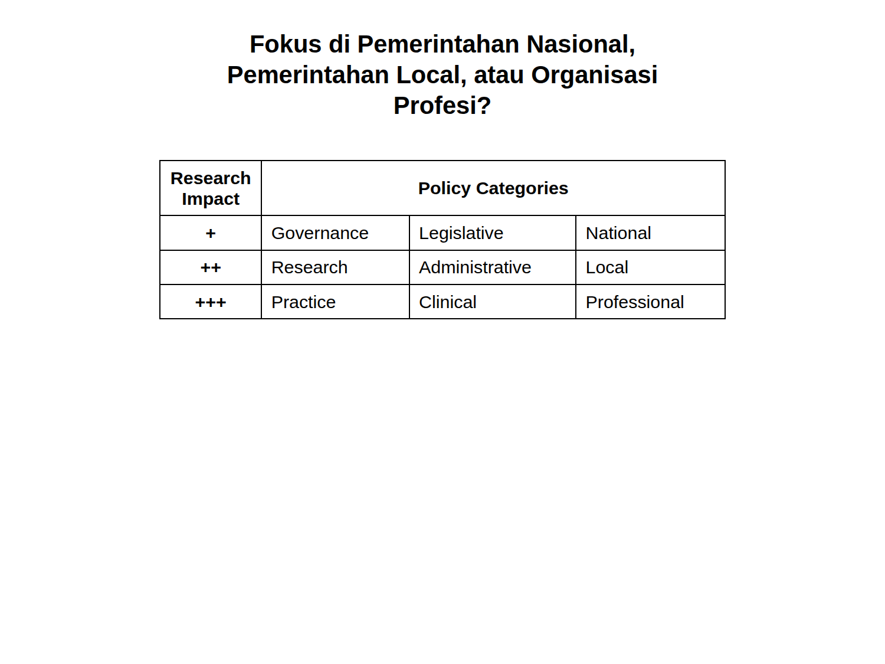Fokus di Pemerintahan Nasional, Pemerintahan Local, atau Organisasi Profesi?
| Research Impact | Policy Categories |
| --- | --- |
| + | Governance | Legislative | National |
| ++ | Research | Administrative | Local |
| +++ | Practice | Clinical | Professional |